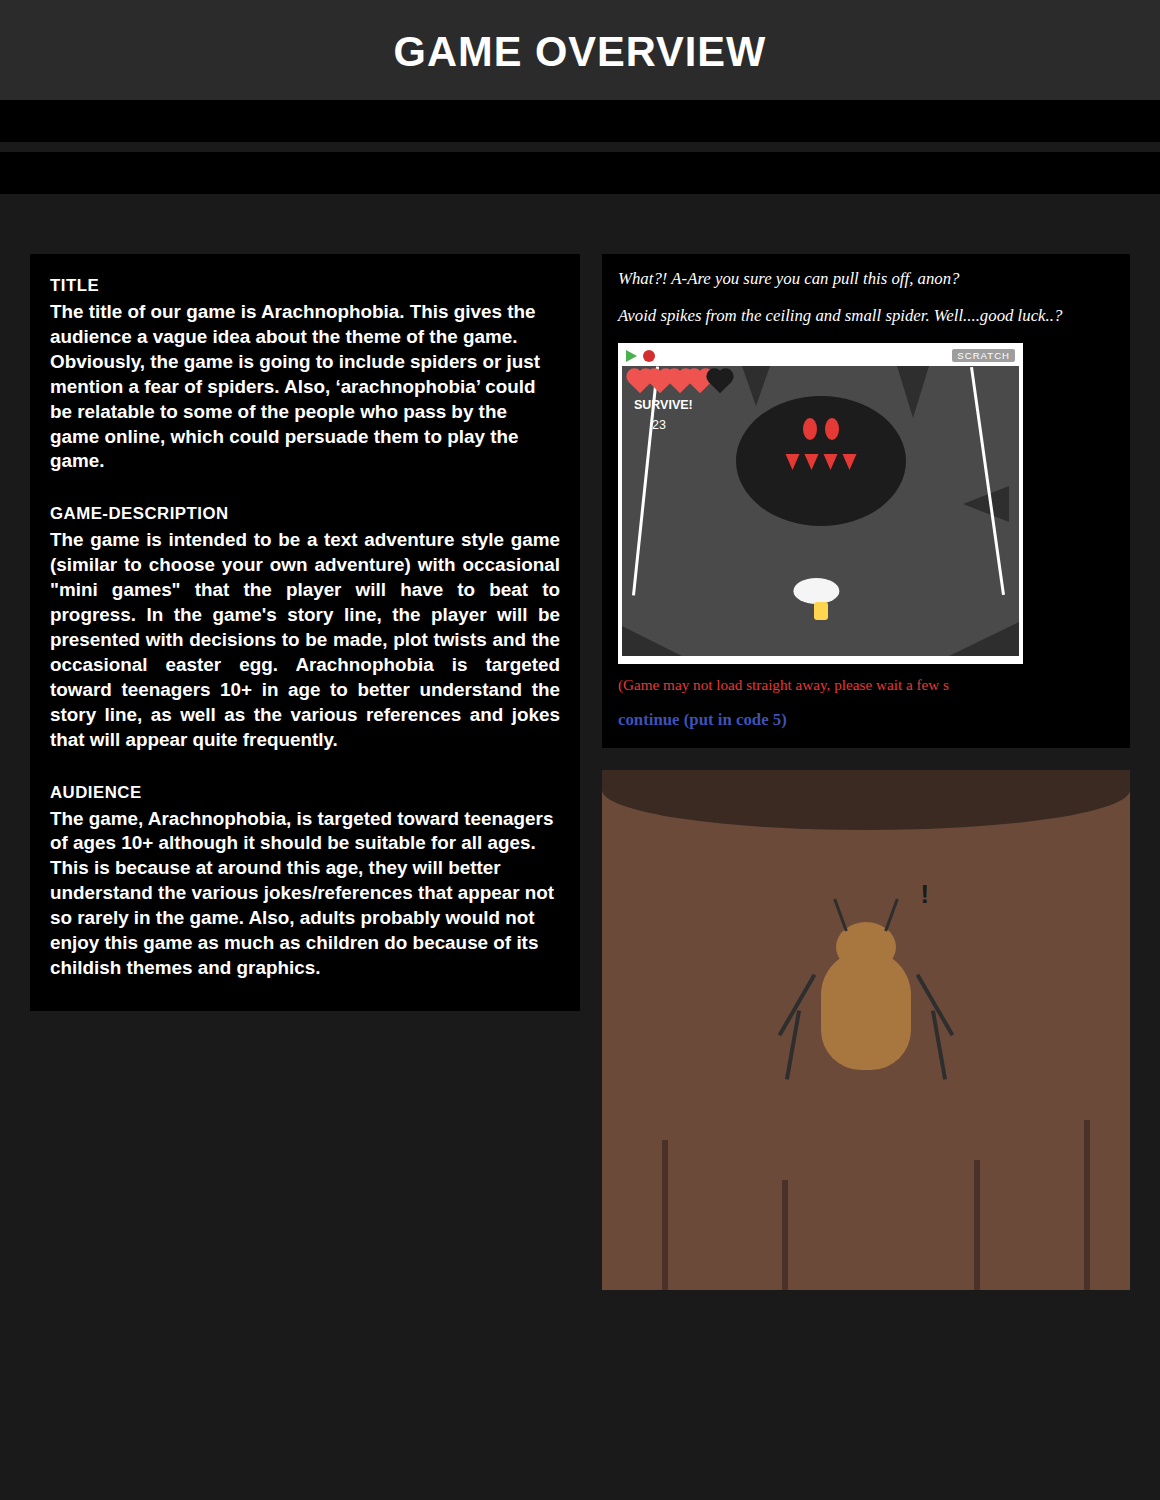GAME OVERVIEW
TITLE
The title of our game is Arachnophobia. This gives the audience a vague idea about the theme of the game. Obviously, the game is going to include spiders or just mention a fear of spiders. Also, ‘arachnophobia’ could be relatable to some of the people who pass by the game online, which could persuade them to play the game.
GAME-DESCRIPTION
The game is intended to be a text adventure style game (similar to choose your own adventure) with occasional "mini games" that the player will have to beat to progress. In the game's story line, the player will be presented with decisions to be made, plot twists and the occasional easter egg. Arachnophobia is targeted toward teenagers 10+ in age to better understand the story line, as well as the various references and jokes that will appear quite frequently.
AUDIENCE
The game, Arachnophobia, is targeted toward teenagers of ages 10+ although it should be suitable for all ages. This is because at around this age, they will better understand the various jokes/references that appear not so rarely in the game. Also, adults probably would not enjoy this game as much as children do because of its childish themes and graphics.
What?! A-Are you sure you can pull this off, anon?
Avoid spikes from the ceiling and small spider. Well....good luck..?
SCRATCH
SURVIVE! 23
(Game may not load straight away, please wait a few s
continue (put in code 5)
!